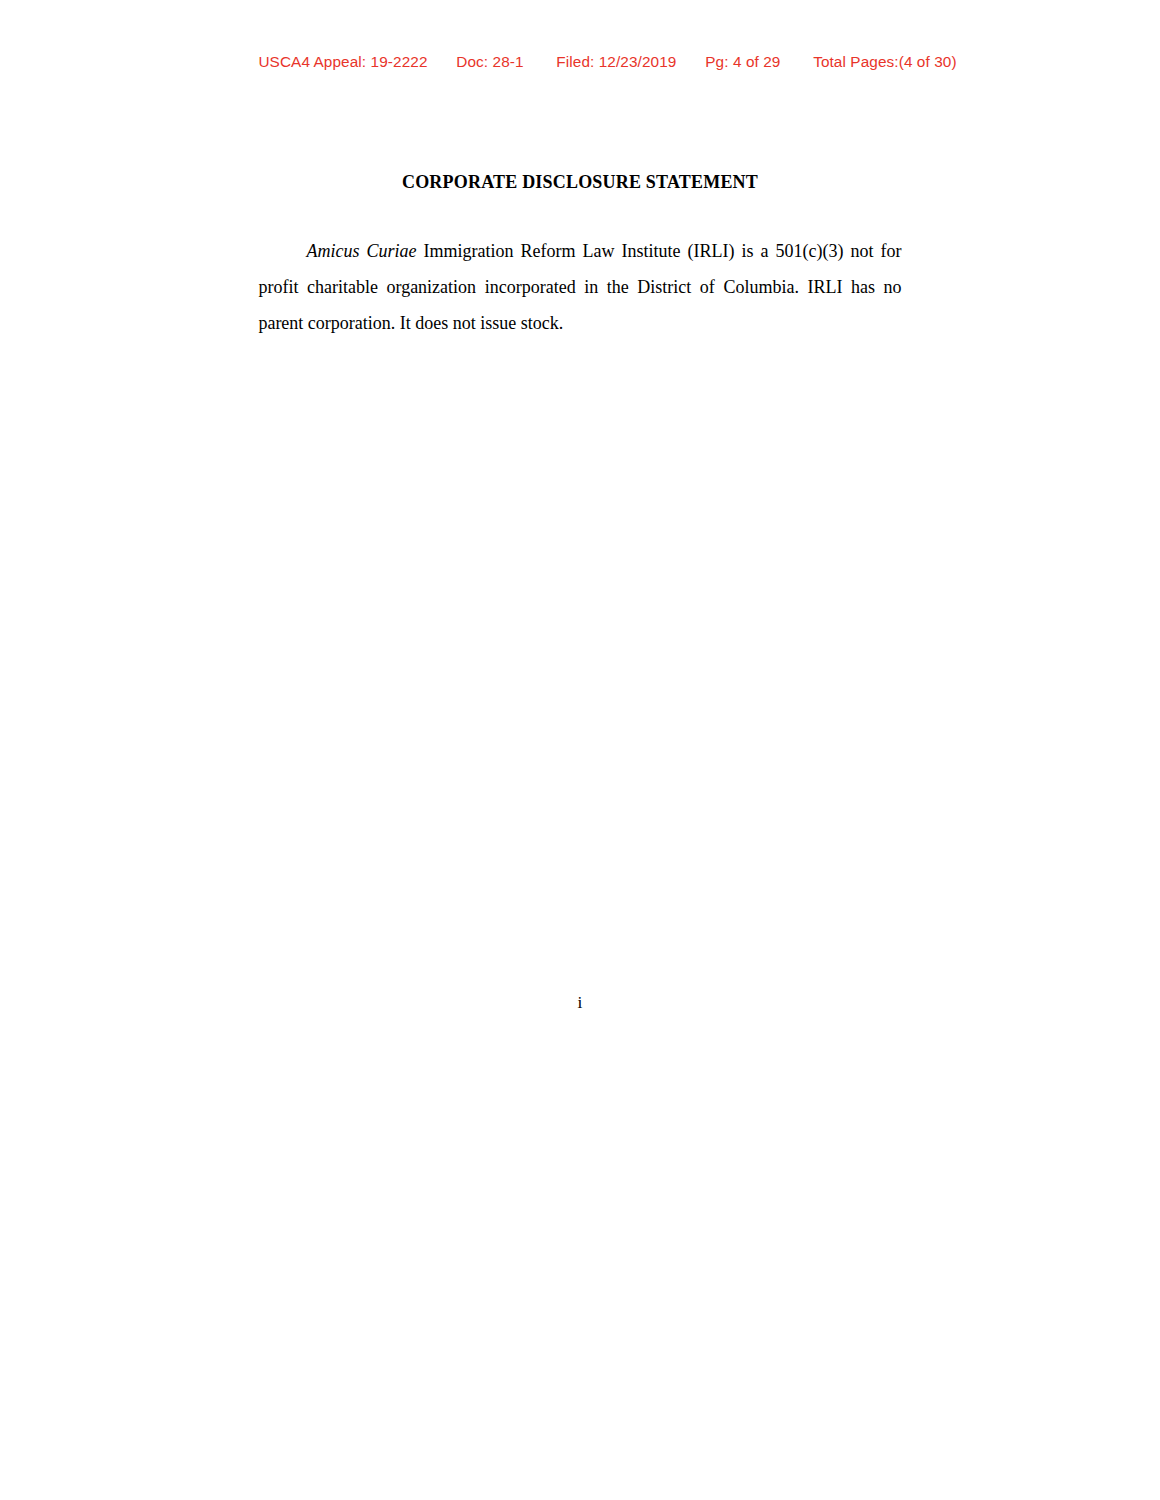USCA4 Appeal: 19-2222 Doc: 28-1 Filed: 12/23/2019 Pg: 4 of 29 Total Pages:(4 of 30)
CORPORATE DISCLOSURE STATEMENT
Amicus Curiae Immigration Reform Law Institute (IRLI) is a 501(c)(3) not for profit charitable organization incorporated in the District of Columbia. IRLI has no parent corporation. It does not issue stock.
i